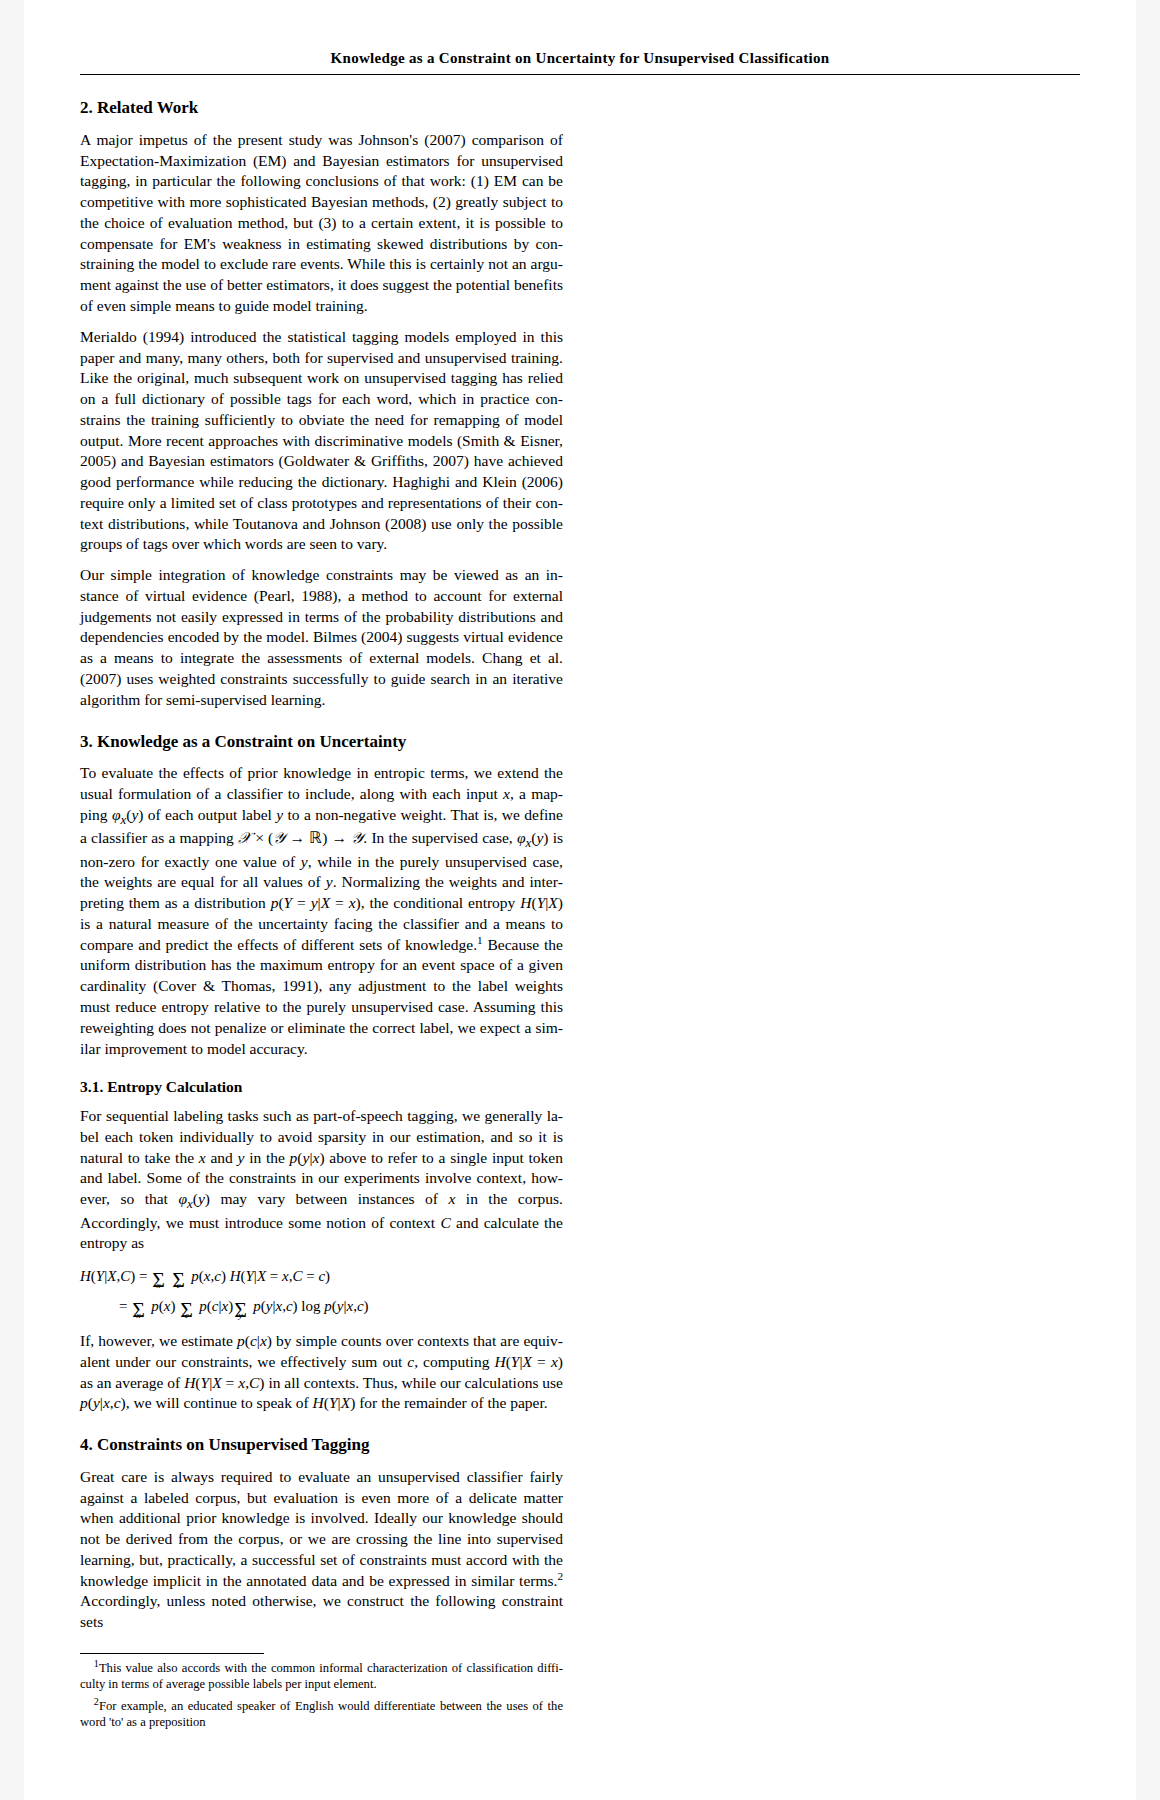Knowledge as a Constraint on Uncertainty for Unsupervised Classification
2. Related Work
A major impetus of the present study was Johnson's (2007) comparison of Expectation-Maximization (EM) and Bayesian estimators for unsupervised tagging, in particular the following conclusions of that work: (1) EM can be competitive with more sophisticated Bayesian methods, (2) greatly subject to the choice of evaluation method, but (3) to a certain extent, it is possible to compensate for EM's weakness in estimating skewed distributions by constraining the model to exclude rare events. While this is certainly not an argument against the use of better estimators, it does suggest the potential benefits of even simple means to guide model training.
Merialdo (1994) introduced the statistical tagging models employed in this paper and many, many others, both for supervised and unsupervised training. Like the original, much subsequent work on unsupervised tagging has relied on a full dictionary of possible tags for each word, which in practice constrains the training sufficiently to obviate the need for remapping of model output. More recent approaches with discriminative models (Smith & Eisner, 2005) and Bayesian estimators (Goldwater & Griffiths, 2007) have achieved good performance while reducing the dictionary. Haghighi and Klein (2006) require only a limited set of class prototypes and representations of their context distributions, while Toutanova and Johnson (2008) use only the possible groups of tags over which words are seen to vary.
Our simple integration of knowledge constraints may be viewed as an instance of virtual evidence (Pearl, 1988), a method to account for external judgements not easily expressed in terms of the probability distributions and dependencies encoded by the model. Bilmes (2004) suggests virtual evidence as a means to integrate the assessments of external models. Chang et al. (2007) uses weighted constraints successfully to guide search in an iterative algorithm for semi-supervised learning.
3. Knowledge as a Constraint on Uncertainty
To evaluate the effects of prior knowledge in entropic terms, we extend the usual formulation of a classifier to include, along with each input x, a mapping φx(y) of each output label y to a non-negative weight. That is, we define a classifier as a mapping 𝒳 × (𝒴 → ℝ) → 𝒴. In the supervised case, φx(y) is non-zero for exactly one value of y, while in the purely unsupervised case, the weights are equal for all values of y. Normalizing the weights and interpreting them as a distribution p(Y = y|X = x), the conditional entropy H(Y|X) is a natural measure of the uncertainty facing the classifier and a means to compare and predict the effects of different sets of knowledge.1 Because the uniform distribution has the maximum entropy for an event space of a given cardinality (Cover & Thomas, 1991), any adjustment to the label weights must reduce entropy relative to the purely unsupervised case. Assuming this reweighting does not penalize or eliminate the correct label, we expect a similar improvement to model accuracy.
3.1. Entropy Calculation
For sequential labeling tasks such as part-of-speech tagging, we generally label each token individually to avoid sparsity in our estimation, and so it is natural to take the x and y in the p(y|x) above to refer to a single input token and label. Some of the constraints in our experiments involve context, however, so that φx(y) may vary between instances of x in the corpus. Accordingly, we must introduce some notion of context C and calculate the entropy as
H(Y|X,C) = Σx Σc p(x,c) H(Y|X = x,C = c) = Σx p(x) Σc p(c|x)Σy p(y|x,c) log p(y|x,c)
If, however, we estimate p(c|x) by simple counts over contexts that are equivalent under our constraints, we effectively sum out c, computing H(Y|X = x) as an average of H(Y|X = x,C) in all contexts. Thus, while our calculations use p(y|x,c), we will continue to speak of H(Y|X) for the remainder of the paper.
4. Constraints on Unsupervised Tagging
Great care is always required to evaluate an unsupervised classifier fairly against a labeled corpus, but evaluation is even more of a delicate matter when additional prior knowledge is involved. Ideally our knowledge should not be derived from the corpus, or we are crossing the line into supervised learning, but, practically, a successful set of constraints must accord with the knowledge implicit in the annotated data and be expressed in similar terms.2 Accordingly, unless noted otherwise, we construct the following constraint sets
1This value also accords with the common informal characterization of classification difficulty in terms of average possible labels per input element.
2For example, an educated speaker of English would differentiate between the uses of the word 'to' as a preposition